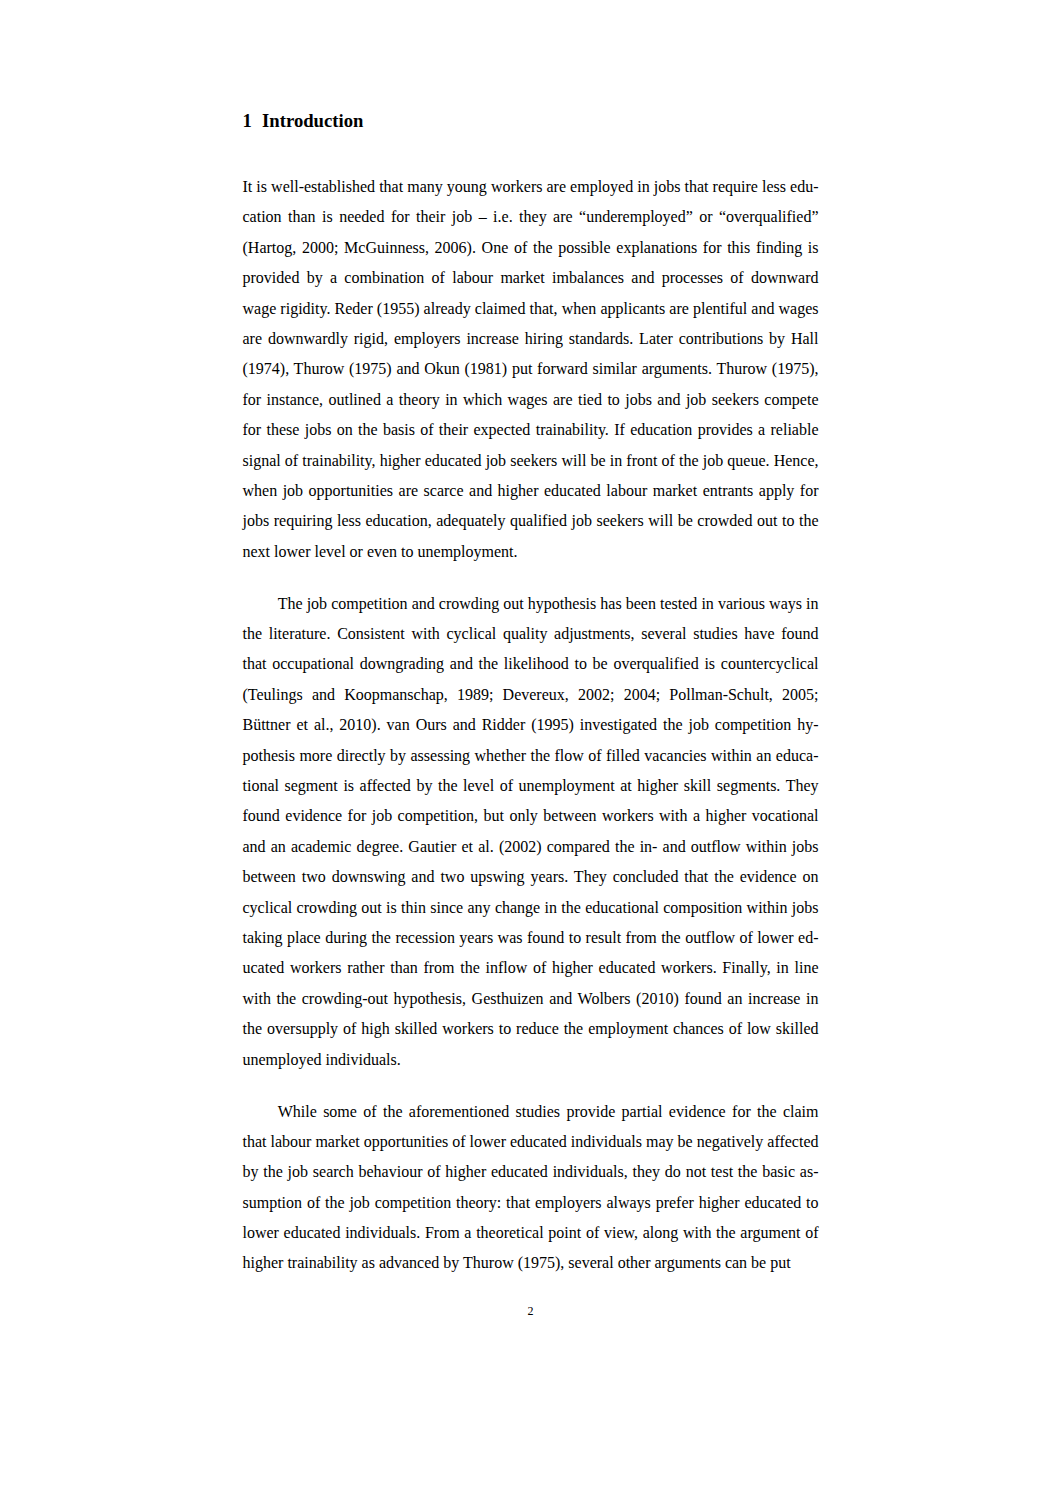1 Introduction
It is well-established that many young workers are employed in jobs that require less education than is needed for their job – i.e. they are “underemployed” or “overqualified” (Hartog, 2000; McGuinness, 2006). One of the possible explanations for this finding is provided by a combination of labour market imbalances and processes of downward wage rigidity. Reder (1955) already claimed that, when applicants are plentiful and wages are downwardly rigid, employers increase hiring standards. Later contributions by Hall (1974), Thurow (1975) and Okun (1981) put forward similar arguments. Thurow (1975), for instance, outlined a theory in which wages are tied to jobs and job seekers compete for these jobs on the basis of their expected trainability. If education provides a reliable signal of trainability, higher educated job seekers will be in front of the job queue. Hence, when job opportunities are scarce and higher educated labour market entrants apply for jobs requiring less education, adequately qualified job seekers will be crowded out to the next lower level or even to unemployment.
The job competition and crowding out hypothesis has been tested in various ways in the literature. Consistent with cyclical quality adjustments, several studies have found that occupational downgrading and the likelihood to be overqualified is countercyclical (Teulings and Koopmanschap, 1989; Devereux, 2002; 2004; Pollman-Schult, 2005; Büttner et al., 2010). van Ours and Ridder (1995) investigated the job competition hypothesis more directly by assessing whether the flow of filled vacancies within an educational segment is affected by the level of unemployment at higher skill segments. They found evidence for job competition, but only between workers with a higher vocational and an academic degree. Gautier et al. (2002) compared the in- and outflow within jobs between two downswing and two upswing years. They concluded that the evidence on cyclical crowding out is thin since any change in the educational composition within jobs taking place during the recession years was found to result from the outflow of lower educated workers rather than from the inflow of higher educated workers. Finally, in line with the crowding-out hypothesis, Gesthuizen and Wolbers (2010) found an increase in the oversupply of high skilled workers to reduce the employment chances of low skilled unemployed individuals.
While some of the aforementioned studies provide partial evidence for the claim that labour market opportunities of lower educated individuals may be negatively affected by the job search behaviour of higher educated individuals, they do not test the basic assumption of the job competition theory: that employers always prefer higher educated to lower educated individuals. From a theoretical point of view, along with the argument of higher trainability as advanced by Thurow (1975), several other arguments can be put
2